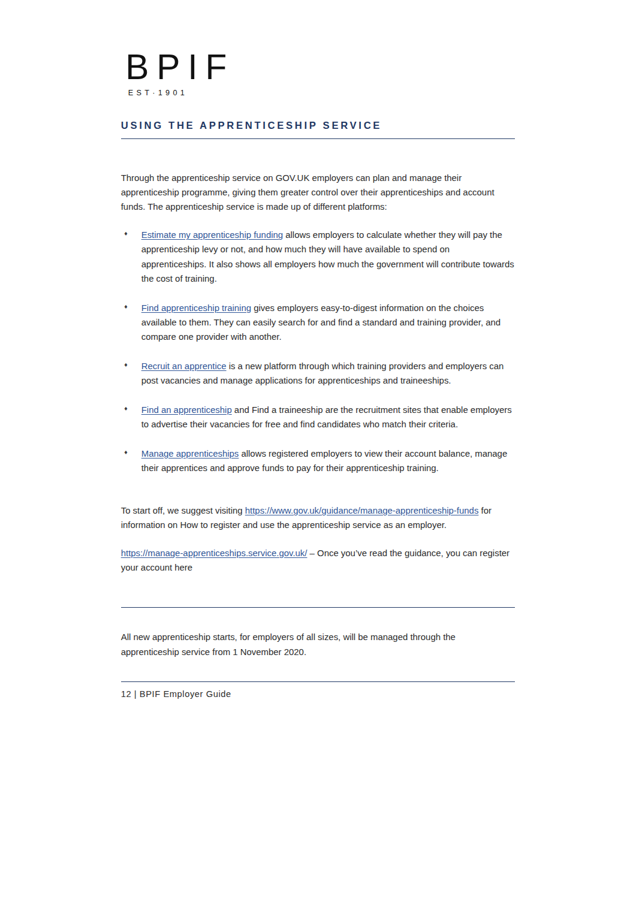BPIF
EST·1901
Using the Apprenticeship Service
Through the apprenticeship service on GOV.UK employers can plan and manage their apprenticeship programme, giving them greater control over their apprenticeships and account funds. The apprenticeship service is made up of different platforms:
Estimate my apprenticeship funding allows employers to calculate whether they will pay the apprenticeship levy or not, and how much they will have available to spend on apprenticeships. It also shows all employers how much the government will contribute towards the cost of training.
Find apprenticeship training gives employers easy-to-digest information on the choices available to them. They can easily search for and find a standard and training provider, and compare one provider with another.
Recruit an apprentice is a new platform through which training providers and employers can post vacancies and manage applications for apprenticeships and traineeships.
Find an apprenticeship and Find a traineeship are the recruitment sites that enable employers to advertise their vacancies for free and find candidates who match their criteria.
Manage apprenticeships allows registered employers to view their account balance, manage their apprentices and approve funds to pay for their apprenticeship training.
To start off, we suggest visiting https://www.gov.uk/guidance/manage-apprenticeship-funds for information on How to register and use the apprenticeship service as an employer.
https://manage-apprenticeships.service.gov.uk/ – Once you’ve read the guidance, you can register your account here
All new apprenticeship starts, for employers of all sizes, will be managed through the apprenticeship service from 1 November 2020.
12 | BPIF Employer Guide